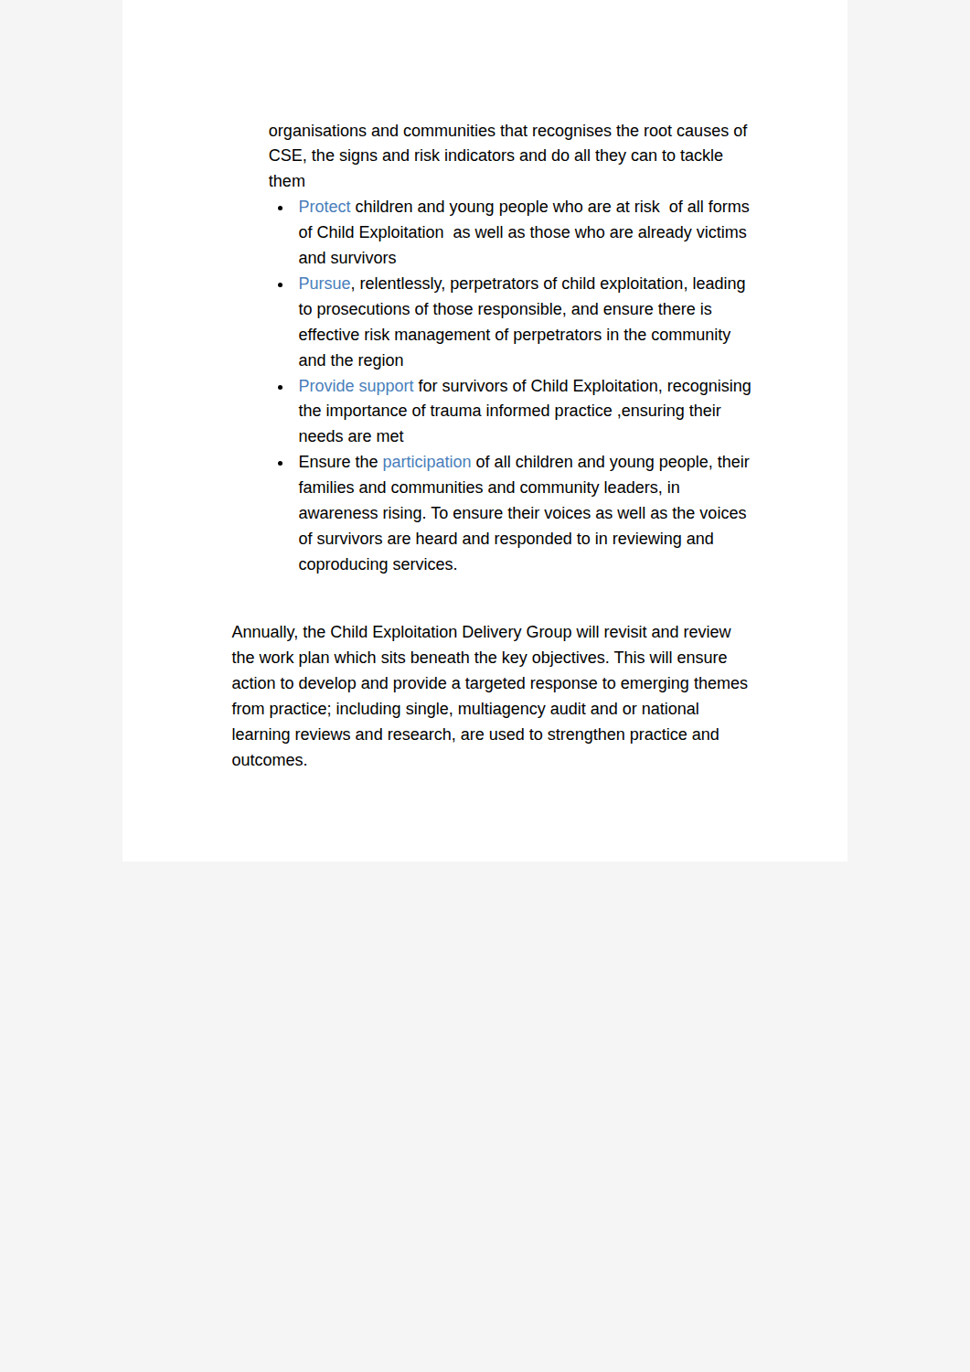organisations and communities that recognises the root causes of CSE, the signs and risk indicators and do all they can to tackle them
Protect children and young people who are at risk of all forms of Child Exploitation as well as those who are already victims and survivors
Pursue, relentlessly, perpetrators of child exploitation, leading to prosecutions of those responsible, and ensure there is effective risk management of perpetrators in the community and the region
Provide support for survivors of Child Exploitation, recognising the importance of trauma informed practice ,ensuring their needs are met
Ensure the participation of all children and young people, their families and communities and community leaders, in awareness rising. To ensure their voices as well as the voices of survivors are heard and responded to in reviewing and coproducing services.
Annually, the Child Exploitation Delivery Group will revisit and review the work plan which sits beneath the key objectives. This will ensure action to develop and provide a targeted response to emerging themes from practice; including single, multiagency audit and or national learning reviews and research, are used to strengthen practice and outcomes.